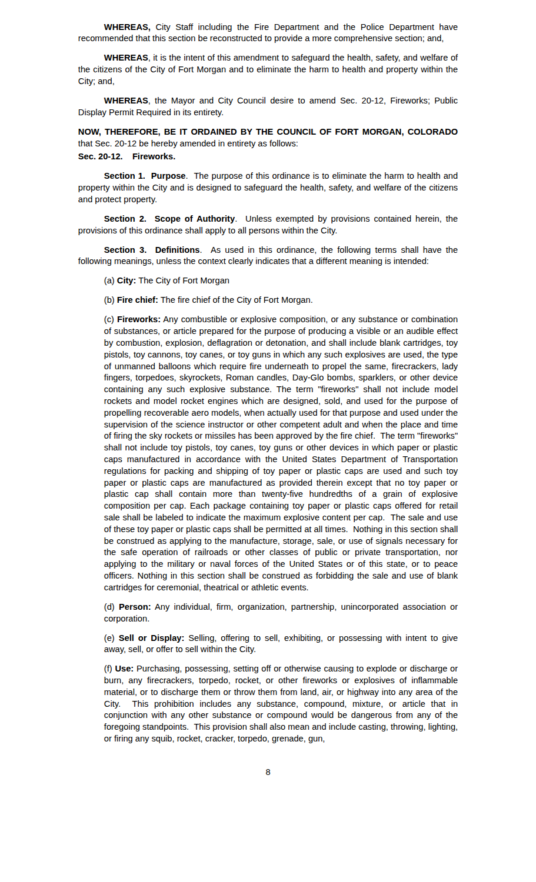WHEREAS, City Staff including the Fire Department and the Police Department have recommended that this section be reconstructed to provide a more comprehensive section; and,
WHEREAS, it is the intent of this amendment to safeguard the health, safety, and welfare of the citizens of the City of Fort Morgan and to eliminate the harm to health and property within the City; and,
WHEREAS, the Mayor and City Council desire to amend Sec. 20-12, Fireworks; Public Display Permit Required in its entirety.
NOW, THEREFORE, BE IT ORDAINED BY THE COUNCIL OF FORT MORGAN, COLORADO that Sec. 20-12 be hereby amended in entirety as follows:
Sec. 20-12. Fireworks.
Section 1. Purpose. The purpose of this ordinance is to eliminate the harm to health and property within the City and is designed to safeguard the health, safety, and welfare of the citizens and protect property.
Section 2. Scope of Authority. Unless exempted by provisions contained herein, the provisions of this ordinance shall apply to all persons within the City.
Section 3. Definitions. As used in this ordinance, the following terms shall have the following meanings, unless the context clearly indicates that a different meaning is intended:
(a) City: The City of Fort Morgan
(b) Fire chief: The fire chief of the City of Fort Morgan.
(c) Fireworks: Any combustible or explosive composition, or any substance or combination of substances, or article prepared for the purpose of producing a visible or an audible effect by combustion, explosion, deflagration or detonation, and shall include blank cartridges, toy pistols, toy cannons, toy canes, or toy guns in which any such explosives are used, the type of unmanned balloons which require fire underneath to propel the same, firecrackers, lady fingers, torpedoes, skyrockets, Roman candles, Day-Glo bombs, sparklers, or other device containing any such explosive substance. The term "fireworks" shall not include model rockets and model rocket engines which are designed, sold, and used for the purpose of propelling recoverable aero models, when actually used for that purpose and used under the supervision of the science instructor or other competent adult and when the place and time of firing the sky rockets or missiles has been approved by the fire chief. The term "fireworks" shall not include toy pistols, toy canes, toy guns or other devices in which paper or plastic caps manufactured in accordance with the United States Department of Transportation regulations for packing and shipping of toy paper or plastic caps are used and such toy paper or plastic caps are manufactured as provided therein except that no toy paper or plastic cap shall contain more than twenty-five hundredths of a grain of explosive composition per cap. Each package containing toy paper or plastic caps offered for retail sale shall be labeled to indicate the maximum explosive content per cap. The sale and use of these toy paper or plastic caps shall be permitted at all times. Nothing in this section shall be construed as applying to the manufacture, storage, sale, or use of signals necessary for the safe operation of railroads or other classes of public or private transportation, nor applying to the military or naval forces of the United States or of this state, or to peace officers. Nothing in this section shall be construed as forbidding the sale and use of blank cartridges for ceremonial, theatrical or athletic events.
(d) Person: Any individual, firm, organization, partnership, unincorporated association or corporation.
(e) Sell or Display: Selling, offering to sell, exhibiting, or possessing with intent to give away, sell, or offer to sell within the City.
(f) Use: Purchasing, possessing, setting off or otherwise causing to explode or discharge or burn, any firecrackers, torpedo, rocket, or other fireworks or explosives of inflammable material, or to discharge them or throw them from land, air, or highway into any area of the City. This prohibition includes any substance, compound, mixture, or article that in conjunction with any other substance or compound would be dangerous from any of the foregoing standpoints. This provision shall also mean and include casting, throwing, lighting, or firing any squib, rocket, cracker, torpedo, grenade, gun,
8